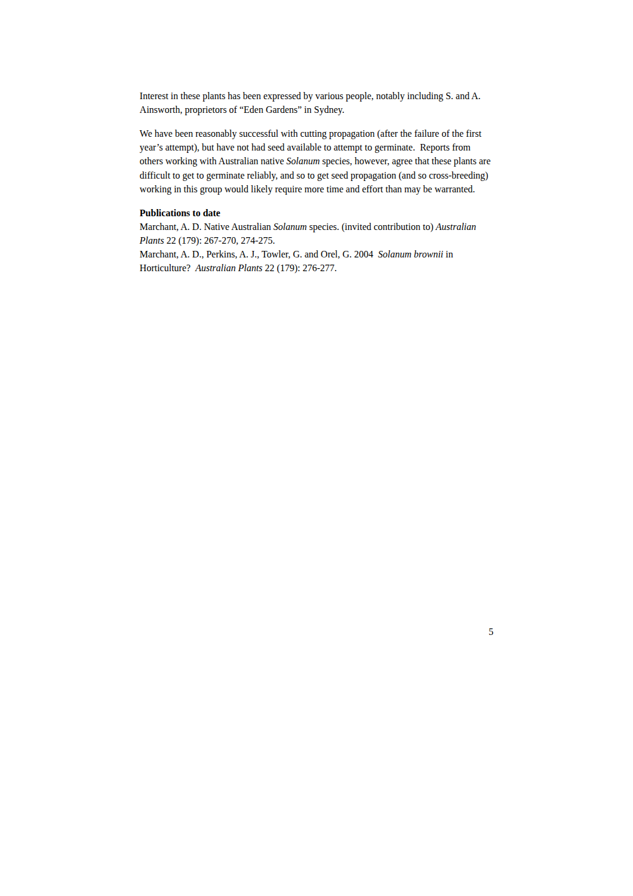Interest in these plants has been expressed by various people, notably including S. and A. Ainsworth, proprietors of “Eden Gardens” in Sydney.
We have been reasonably successful with cutting propagation (after the failure of the first year’s attempt), but have not had seed available to attempt to germinate. Reports from others working with Australian native Solanum species, however, agree that these plants are difficult to get to germinate reliably, and so to get seed propagation (and so cross-breeding) working in this group would likely require more time and effort than may be warranted.
Publications to date
Marchant, A. D. Native Australian Solanum species. (invited contribution to) Australian Plants 22 (179): 267-270, 274-275.
Marchant, A. D., Perkins, A. J., Towler, G. and Orel, G. 2004 Solanum brownii in Horticulture? Australian Plants 22 (179): 276-277.
5